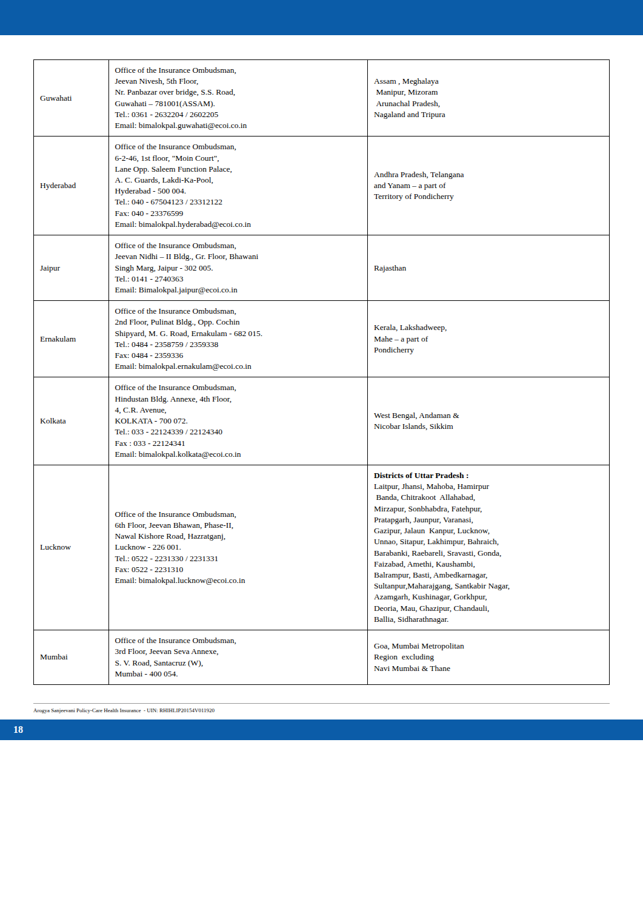| Guwahati | Office of the Insurance Ombudsman, Jeevan Nivesh, 5th Floor, Nr. Panbazar over bridge, S.S. Road, Guwahati – 781001(ASSAM). Tel.: 0361 - 2632204 / 2602205 Email: bimalokpal.guwahati@ecoi.co.in | Assam , Meghalaya Manipur, Mizoram Arunachal Pradesh, Nagaland and Tripura |
| Hyderabad | Office of the Insurance Ombudsman, 6-2-46, 1st floor, "Moin Court", Lane Opp. Saleem Function Palace, A. C. Guards, Lakdi-Ka-Pool, Hyderabad - 500 004. Tel.: 040 - 67504123 / 23312122 Fax: 040 - 23376599 Email: bimalokpal.hyderabad@ecoi.co.in | Andhra Pradesh, Telangana and Yanam – a part of Territory of Pondicherry |
| Jaipur | Office of the Insurance Ombudsman, Jeevan Nidhi – II Bldg., Gr. Floor, Bhawani Singh Marg, Jaipur - 302 005. Tel.: 0141 - 2740363 Email: Bimalokpal.jaipur@ecoi.co.in | Rajasthan |
| Ernakulam | Office of the Insurance Ombudsman, 2nd Floor, Pulinat Bldg., Opp. Cochin Shipyard, M. G. Road, Ernakulam - 682 015. Tel.: 0484 - 2358759 / 2359338 Fax: 0484 - 2359336 Email: bimalokpal.ernakulam@ecoi.co.in | Kerala, Lakshadweep, Mahe – a part of Pondicherry |
| Kolkata | Office of the Insurance Ombudsman, Hindustan Bldg. Annexe, 4th Floor, 4, C.R. Avenue, KOLKATA - 700 072. Tel.: 033 - 22124339 / 22124340 Fax : 033 - 22124341 Email: bimalokpal.kolkata@ecoi.co.in | West Bengal, Andaman & Nicobar Islands, Sikkim |
| Lucknow | Office of the Insurance Ombudsman, 6th Floor, Jeevan Bhawan, Phase-II, Nawal Kishore Road, Hazratganj, Lucknow - 226 001. Tel.: 0522 - 2231330 / 2231331 Fax: 0522 - 2231310 Email: bimalokpal.lucknow@ecoi.co.in | Districts of Uttar Pradesh : Laitpur, Jhansi, Mahoba, Hamirpur Banda, Chitrakoot Allahabad, Mirzapur, Sonbhabdra, Fatehpur, Pratapgarh, Jaunpur, Varanasi, Gazipur, Jalaun Kanpur, Lucknow, Unnao, Sitapur, Lakhimpur, Bahraich, Barabanki, Raebareli, Sravasti, Gonda, Faizabad, Amethi, Kaushambi, Balrampur, Basti, Ambedkarnagar, Sultanpur,Maharajgang, Santkabir Nagar, Azamgarh, Kushinagar, Gorkhpur, Deoria, Mau, Ghazipur, Chandauli, Ballia, Sidharathnagar. |
| Mumbai | Office of the Insurance Ombudsman, 3rd Floor, Jeevan Seva Annexe, S. V. Road, Santacruz (W), Mumbai - 400 054. | Goa, Mumbai Metropolitan Region excluding Navi Mumbai & Thane |
Arogya Sanjeevani Policy-Care Health Insurance - UIN: RHIHLIP20154V011920
18